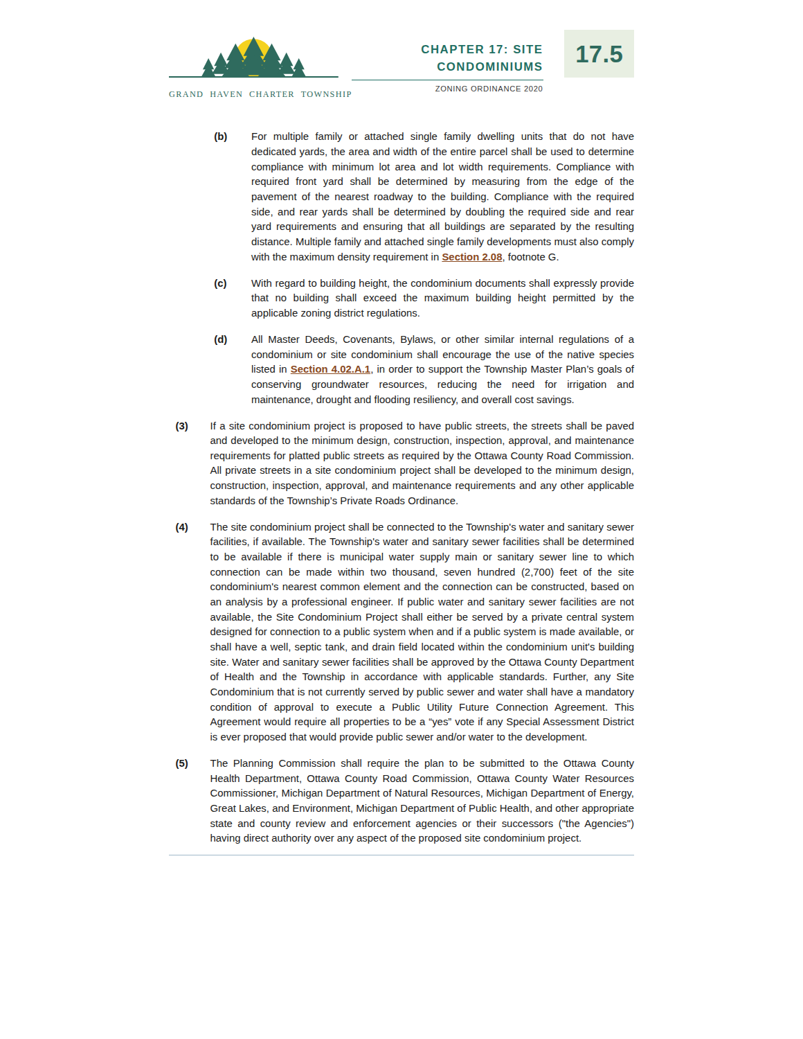GRAND HAVEN CHARTER TOWNSHIP
Chapter 17: Site Condominiums
Zoning Ordinance 2020
17.5
(b) For multiple family or attached single family dwelling units that do not have dedicated yards, the area and width of the entire parcel shall be used to determine compliance with minimum lot area and lot width requirements. Compliance with required front yard shall be determined by measuring from the edge of the pavement of the nearest roadway to the building. Compliance with the required side, and rear yards shall be determined by doubling the required side and rear yard requirements and ensuring that all buildings are separated by the resulting distance. Multiple family and attached single family developments must also comply with the maximum density requirement in Section 2.08, footnote G.
(c) With regard to building height, the condominium documents shall expressly provide that no building shall exceed the maximum building height permitted by the applicable zoning district regulations.
(d) All Master Deeds, Covenants, Bylaws, or other similar internal regulations of a condominium or site condominium shall encourage the use of the native species listed in Section 4.02.A.1, in order to support the Township Master Plan’s goals of conserving groundwater resources, reducing the need for irrigation and maintenance, drought and flooding resiliency, and overall cost savings.
(3) If a site condominium project is proposed to have public streets, the streets shall be paved and developed to the minimum design, construction, inspection, approval, and maintenance requirements for platted public streets as required by the Ottawa County Road Commission. All private streets in a site condominium project shall be developed to the minimum design, construction, inspection, approval, and maintenance requirements and any other applicable standards of the Township’s Private Roads Ordinance.
(4) The site condominium project shall be connected to the Township's water and sanitary sewer facilities, if available. The Township's water and sanitary sewer facilities shall be determined to be available if there is municipal water supply main or sanitary sewer line to which connection can be made within two thousand, seven hundred (2,700) feet of the site condominium's nearest common element and the connection can be constructed, based on an analysis by a professional engineer. If public water and sanitary sewer facilities are not available, the Site Condominium Project shall either be served by a private central system designed for connection to a public system when and if a public system is made available, or shall have a well, septic tank, and drain field located within the condominium unit's building site. Water and sanitary sewer facilities shall be approved by the Ottawa County Department of Health and the Township in accordance with applicable standards. Further, any Site Condominium that is not currently served by public sewer and water shall have a mandatory condition of approval to execute a Public Utility Future Connection Agreement. This Agreement would require all properties to be a “yes” vote if any Special Assessment District is ever proposed that would provide public sewer and/or water to the development.
(5) The Planning Commission shall require the plan to be submitted to the Ottawa County Health Department, Ottawa County Road Commission, Ottawa County Water Resources Commissioner, Michigan Department of Natural Resources, Michigan Department of Energy, Great Lakes, and Environment, Michigan Department of Public Health, and other appropriate state and county review and enforcement agencies or their successors ("the Agencies") having direct authority over any aspect of the proposed site condominium project.